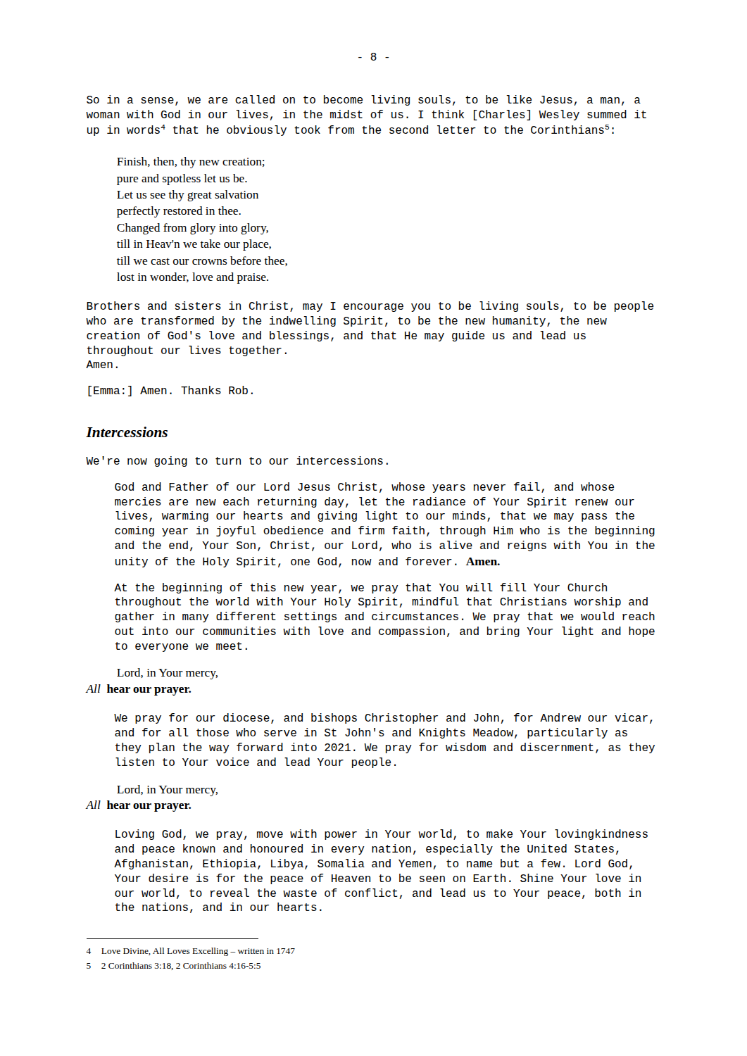- 8 -
So in a sense, we are called on to become living souls, to be like Jesus, a man, a woman with God in our lives, in the midst of us. I think [Charles] Wesley summed it up in words4 that he obviously took from the second letter to the Corinthians5:
Finish, then, thy new creation;
pure and spotless let us be.
Let us see thy great salvation
perfectly restored in thee.
Changed from glory into glory,
till in Heav'n we take our place,
till we cast our crowns before thee,
lost in wonder, love and praise.
Brothers and sisters in Christ, may I encourage you to be living souls, to be people who are transformed by the indwelling Spirit, to be the new humanity, the new creation of God's love and blessings, and that He may guide us and lead us throughout our lives together.
Amen.
[Emma:] Amen. Thanks Rob.
Intercessions
We're now going to turn to our intercessions.
God and Father of our Lord Jesus Christ, whose years never fail, and whose mercies are new each returning day, let the radiance of Your Spirit renew our lives, warming our hearts and giving light to our minds, that we may pass the coming year in joyful obedience and firm faith, through Him who is the beginning and the end, Your Son, Christ, our Lord, who is alive and reigns with You in the unity of the Holy Spirit, one God, now and forever. Amen.
At the beginning of this new year, we pray that You will fill Your Church throughout the world with Your Holy Spirit, mindful that Christians worship and gather in many different settings and circumstances. We pray that we would reach out into our communities with love and compassion, and bring Your light and hope to everyone we meet.
Lord, in Your mercy,
All hear our prayer.
We pray for our diocese, and bishops Christopher and John, for Andrew our vicar, and for all those who serve in St John's and Knights Meadow, particularly as they plan the way forward into 2021. We pray for wisdom and discernment, as they listen to Your voice and lead Your people.
Lord, in Your mercy,
All hear our prayer.
Loving God, we pray, move with power in Your world, to make Your lovingkindness and peace known and honoured in every nation, especially the United States, Afghanistan, Ethiopia, Libya, Somalia and Yemen, to name but a few. Lord God, Your desire is for the peace of Heaven to be seen on Earth. Shine Your love in our world, to reveal the waste of conflict, and lead us to Your peace, both in the nations, and in our hearts.
4 Love Divine, All Loves Excelling – written in 1747
52 Corinthians 3:18, 2 Corinthians 4:16-5:5